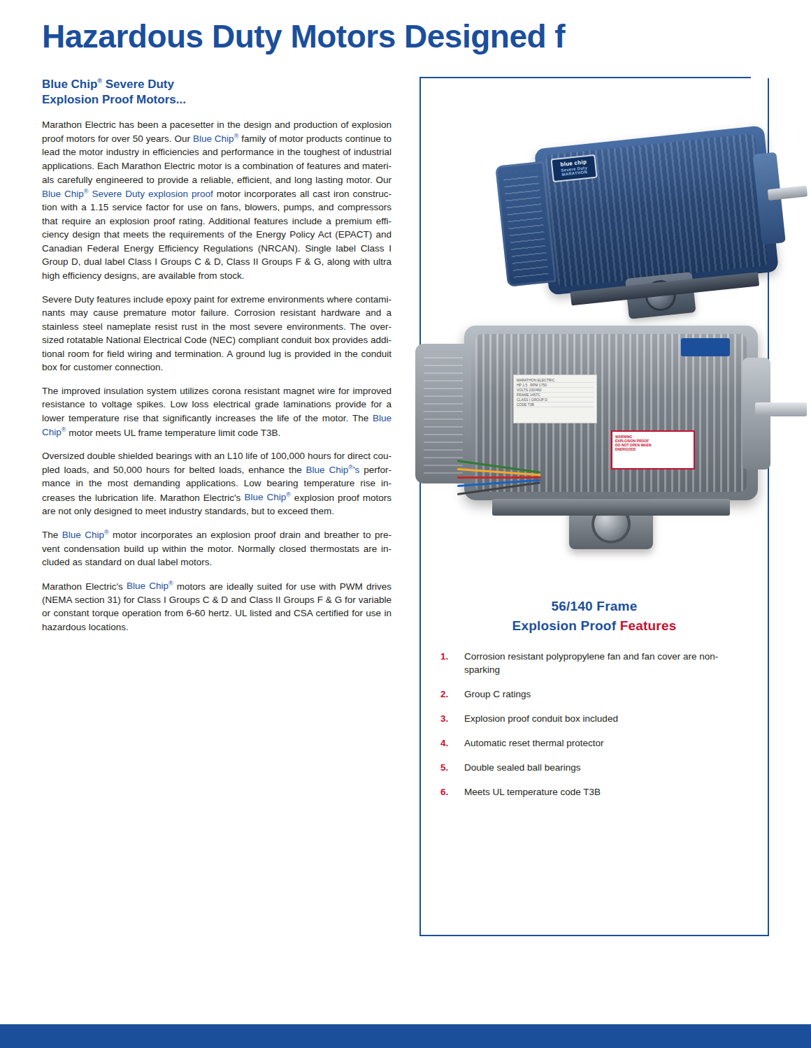Hazardous Duty Motors Designed f
Blue Chip® Severe Duty
Explosion Proof Motors...
Marathon Electric has been a pacesetter in the design and production of explosion proof motors for over 50 years. Our Blue Chip® family of motor products continue to lead the motor industry in efficiencies and performance in the toughest of industrial applications. Each Marathon Electric motor is a combination of features and materials carefully engineered to provide a reliable, efficient, and long lasting motor. Our Blue Chip® Severe Duty explosion proof motor incorporates all cast iron construction with a 1.15 service factor for use on fans, blowers, pumps, and compressors that require an explosion proof rating. Additional features include a premium efficiency design that meets the requirements of the Energy Policy Act (EPACT) and Canadian Federal Energy Efficiency Regulations (NRCAN). Single label Class I Group D, dual label Class I Groups C & D, Class II Groups F & G, along with ultra high efficiency designs, are available from stock.
Severe Duty features include epoxy paint for extreme environments where contaminants may cause premature motor failure. Corrosion resistant hardware and a stainless steel nameplate resist rust in the most severe environments. The oversized rotatable National Electrical Code (NEC) compliant conduit box provides additional room for field wiring and termination. A ground lug is provided in the conduit box for customer connection.
The improved insulation system utilizes corona resistant magnet wire for improved resistance to voltage spikes. Low loss electrical grade laminations provide for a lower temperature rise that significantly increases the life of the motor. The Blue Chip® motor meets UL frame temperature limit code T3B.
Oversized double shielded bearings with an L10 life of 100,000 hours for direct coupled loads, and 50,000 hours for belted loads, enhance the Blue Chip®'s performance in the most demanding applications. Low bearing temperature rise increases the lubrication life. Marathon Electric's Blue Chip® explosion proof motors are not only designed to meet industry standards, but to exceed them.
The Blue Chip® motor incorporates an explosion proof drain and breather to prevent condensation build up within the motor. Normally closed thermostats are included as standard on dual label motors.
Marathon Electric's Blue Chip® motors are ideally suited for use with PWM drives (NEMA section 31) for Class I Groups C & D and Class II Groups F & G for variable or constant torque operation from 6-60 hertz. UL listed and CSA certified for use in hazardous locations.
blue chipSevere Duty MARATHON
MARATHON ELECTRIC HP 1.5 RPM 1750 VOLTS 230/460 FRAME 145TC CLASS I GROUP D CODE T3B
WARNING
EXPLOSION PROOF
DO NOT OPEN WHEN
ENERGIZED
56/140 Frame
Explosion Proof Features
Corrosion resistant polypropylene fan and fan cover are non-sparking
Group C ratings
Explosion proof conduit box included
Automatic reset thermal protector
Double sealed ball bearings
Meets UL temperature code T3B